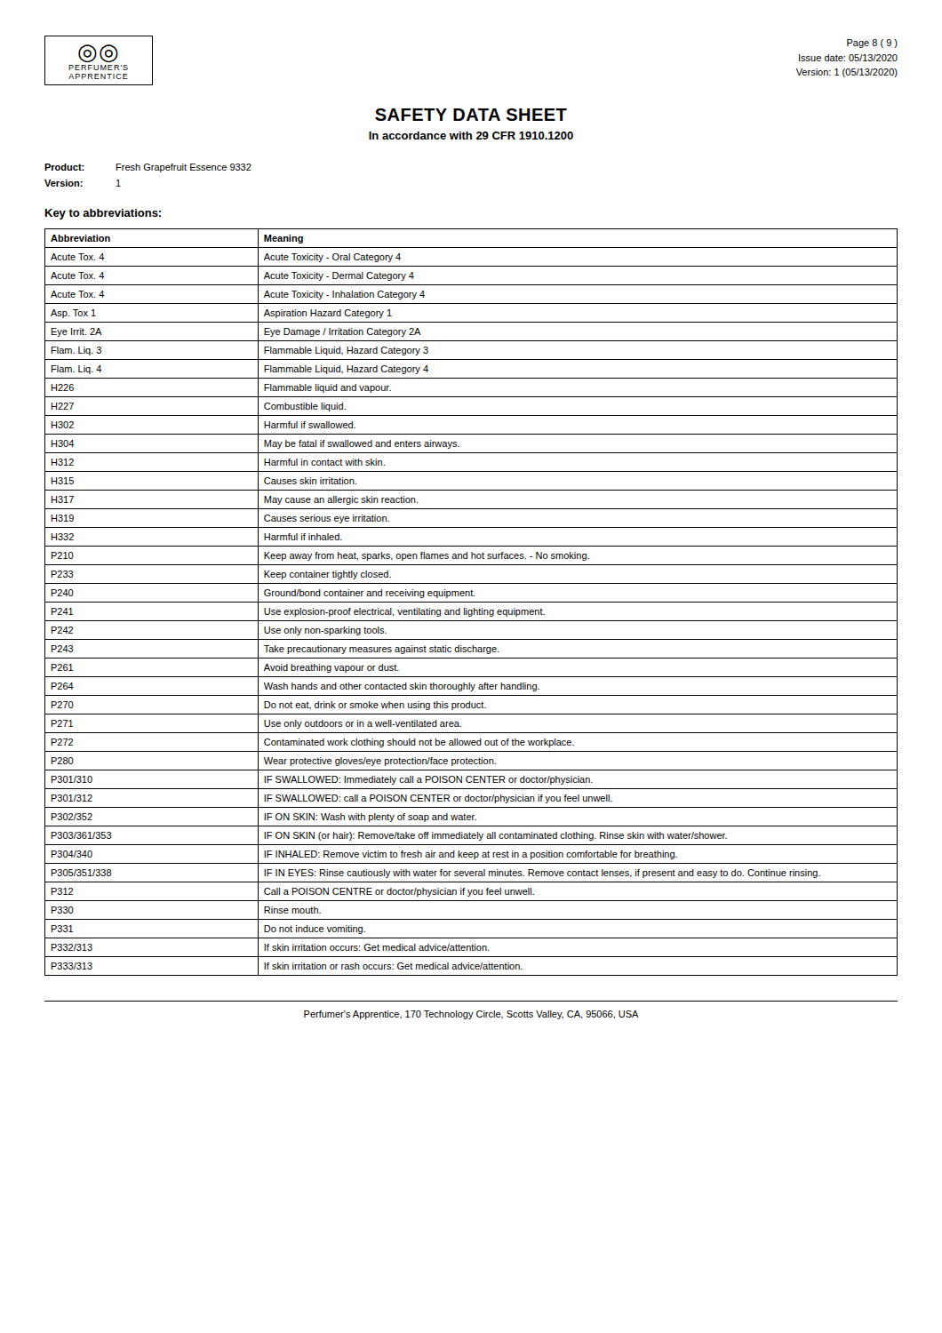◎◎
PERFUMER'S
APPRENTICE
Page 8 ( 9 )
Issue date: 05/13/2020
Version: 1 (05/13/2020)
SAFETY DATA SHEET
In accordance with 29 CFR 1910.1200
Product: Fresh Grapefruit Essence 9332
Version: 1
Key to abbreviations:
| Abbreviation | Meaning |
| --- | --- |
| Acute Tox. 4 | Acute Toxicity - Oral Category 4 |
| Acute Tox. 4 | Acute Toxicity - Dermal Category 4 |
| Acute Tox. 4 | Acute Toxicity - Inhalation Category 4 |
| Asp. Tox 1 | Aspiration Hazard Category 1 |
| Eye Irrit. 2A | Eye Damage / Irritation Category 2A |
| Flam. Liq. 3 | Flammable Liquid, Hazard Category 3 |
| Flam. Liq. 4 | Flammable Liquid, Hazard Category 4 |
| H226 | Flammable liquid and vapour. |
| H227 | Combustible liquid. |
| H302 | Harmful if swallowed. |
| H304 | May be fatal if swallowed and enters airways. |
| H312 | Harmful in contact with skin. |
| H315 | Causes skin irritation. |
| H317 | May cause an allergic skin reaction. |
| H319 | Causes serious eye irritation. |
| H332 | Harmful if inhaled. |
| P210 | Keep away from heat, sparks, open flames and hot surfaces. - No smoking. |
| P233 | Keep container tightly closed. |
| P240 | Ground/bond container and receiving equipment. |
| P241 | Use explosion-proof electrical, ventilating and lighting equipment. |
| P242 | Use only non-sparking tools. |
| P243 | Take precautionary measures against static discharge. |
| P261 | Avoid breathing vapour or dust. |
| P264 | Wash hands and other contacted skin thoroughly after handling. |
| P270 | Do not eat, drink or smoke when using this product. |
| P271 | Use only outdoors or in a well-ventilated area. |
| P272 | Contaminated work clothing should not be allowed out of the workplace. |
| P280 | Wear protective gloves/eye protection/face protection. |
| P301/310 | IF SWALLOWED: Immediately call a POISON CENTER or doctor/physician. |
| P301/312 | IF SWALLOWED: call a POISON CENTER or doctor/physician if you feel unwell. |
| P302/352 | IF ON SKIN: Wash with plenty of soap and water. |
| P303/361/353 | IF ON SKIN (or hair): Remove/take off immediately all contaminated clothing. Rinse skin with water/shower. |
| P304/340 | IF INHALED: Remove victim to fresh air and keep at rest in a position comfortable for breathing. |
| P305/351/338 | IF IN EYES: Rinse cautiously with water for several minutes. Remove contact lenses, if present and easy to do. Continue rinsing. |
| P312 | Call a POISON CENTRE or doctor/physician if you feel unwell. |
| P330 | Rinse mouth. |
| P331 | Do not induce vomiting. |
| P332/313 | If skin irritation occurs: Get medical advice/attention. |
| P333/313 | If skin irritation or rash occurs: Get medical advice/attention. |
Perfumer's Apprentice, 170 Technology Circle, Scotts Valley, CA, 95066, USA